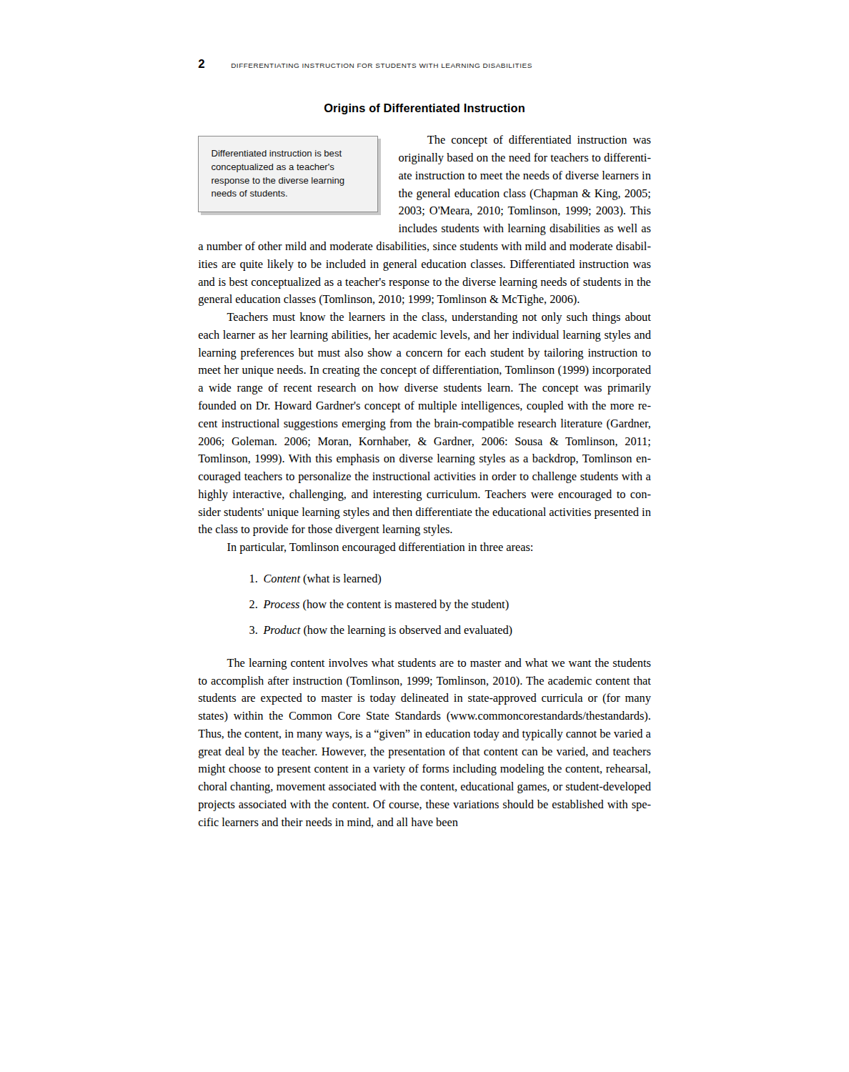2 Differentiating Instruction for Students With Learning Disabilities
Origins of Differentiated Instruction
Differentiated instruction is best conceptualized as a teacher's response to the diverse learning needs of students.
The concept of differentiated instruction was originally based on the need for teachers to differentiate instruction to meet the needs of diverse learners in the general education class (Chapman & King, 2005; 2003; O'Meara, 2010; Tomlinson, 1999; 2003). This includes students with learning disabilities as well as a number of other mild and moderate disabilities, since students with mild and moderate disabilities are quite likely to be included in general education classes. Differentiated instruction was and is best conceptualized as a teacher's response to the diverse learning needs of students in the general education classes (Tomlinson, 2010; 1999; Tomlinson & McTighe, 2006).
Teachers must know the learners in the class, understanding not only such things about each learner as her learning abilities, her academic levels, and her individual learning styles and learning preferences but must also show a concern for each student by tailoring instruction to meet her unique needs. In creating the concept of differentiation, Tomlinson (1999) incorporated a wide range of recent research on how diverse students learn. The concept was primarily founded on Dr. Howard Gardner's concept of multiple intelligences, coupled with the more recent instructional suggestions emerging from the brain-compatible research literature (Gardner, 2006; Goleman. 2006; Moran, Kornhaber, & Gardner, 2006: Sousa & Tomlinson, 2011; Tomlinson, 1999). With this emphasis on diverse learning styles as a backdrop, Tomlinson encouraged teachers to personalize the instructional activities in order to challenge students with a highly interactive, challenging, and interesting curriculum. Teachers were encouraged to consider students' unique learning styles and then differentiate the educational activities presented in the class to provide for those divergent learning styles.
In particular, Tomlinson encouraged differentiation in three areas:
Content (what is learned)
Process (how the content is mastered by the student)
Product (how the learning is observed and evaluated)
The learning content involves what students are to master and what we want the students to accomplish after instruction (Tomlinson, 1999; Tomlinson, 2010). The academic content that students are expected to master is today delineated in state-approved curricula or (for many states) within the Common Core State Standards (www.commoncorestandards/thestandards). Thus, the content, in many ways, is a “given” in education today and typically cannot be varied a great deal by the teacher. However, the presentation of that content can be varied, and teachers might choose to present content in a variety of forms including modeling the content, rehearsal, choral chanting, movement associated with the content, educational games, or student-developed projects associated with the content. Of course, these variations should be established with specific learners and their needs in mind, and all have been